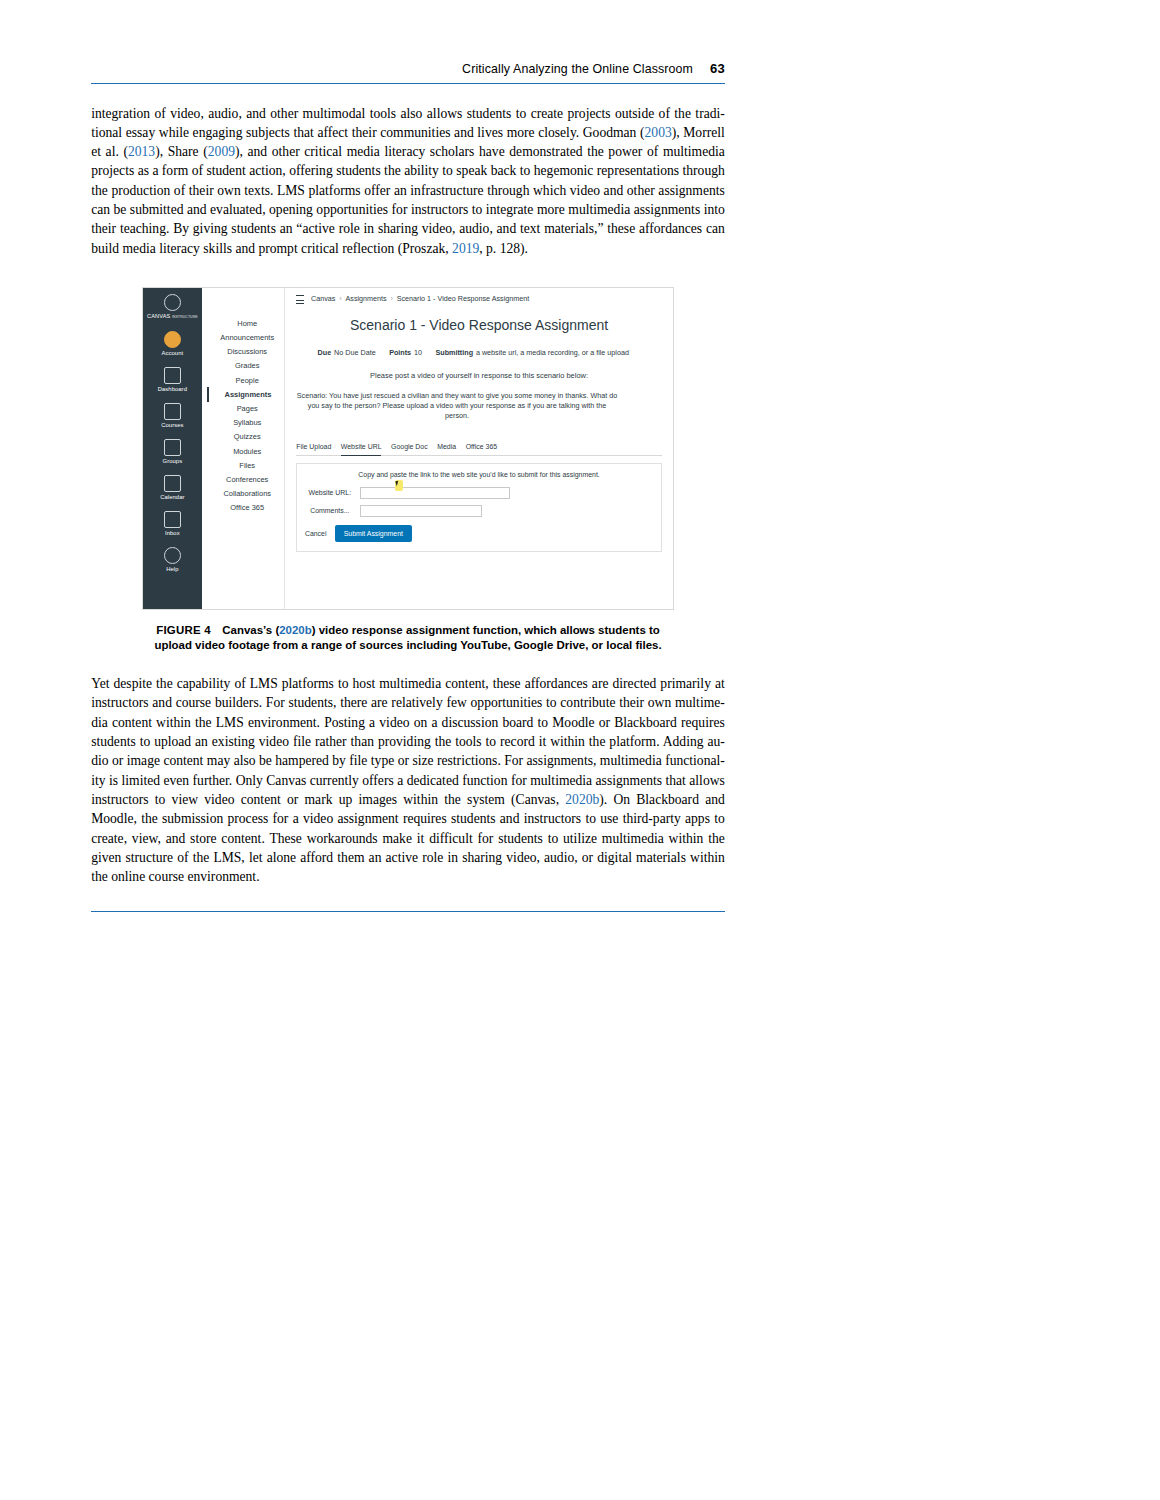Critically Analyzing the Online Classroom 63
integration of video, audio, and other multimodal tools also allows students to create projects outside of the traditional essay while engaging subjects that affect their communities and lives more closely. Goodman (2003), Morrell et al. (2013), Share (2009), and other critical media literacy scholars have demonstrated the power of multimedia projects as a form of student action, offering students the ability to speak back to hegemonic representations through the production of their own texts. LMS platforms offer an infrastructure through which video and other assignments can be submitted and evaluated, opening opportunities for instructors to integrate more multimedia assignments into their teaching. By giving students an “active role in sharing video, audio, and text materials,” these affordances can build media literacy skills and prompt critical reflection (Proszak, 2019, p. 128).
CANVAS INSTRUCTURE
Account
Dashboard
Courses
Groups
Calendar
Inbox
Help
Home
Announcements
Discussions
Grades
People
Assignments
Pages
Syllabus
Quizzes
Modules
Files
Conferences
Collaborations
Office 365
Canvas› Assignments› Scenario 1 - Video Response Assignment
Scenario 1 - Video Response Assignment
Due No Due Date Points 10 Submitting a website url, a media recording, or a file upload
Please post a video of yourself in response to this scenario below:
Scenario: You have just rescued a civilian and they want to give you some money in thanks. What do you say to the person? Please upload a video with your response as if you are talking with the person.
File Upload Website URL Google Doc Media Office 365
Copy and paste the link to the web site you'd like to submit for this assignment.
Website URL:
Comments...
Cancel Submit Assignment
FIGURE 4 Canvas’s (2020b) video response assignment function, which allows students to upload video footage from a range of sources including YouTube, Google Drive, or local files.
Yet despite the capability of LMS platforms to host multimedia content, these affordances are directed primarily at instructors and course builders. For students, there are relatively few opportunities to contribute their own multimedia content within the LMS environment. Posting a video on a discussion board to Moodle or Blackboard requires students to upload an existing video file rather than providing the tools to record it within the platform. Adding audio or image content may also be hampered by file type or size restrictions. For assignments, multimedia functionality is limited even further. Only Canvas currently offers a dedicated function for multimedia assignments that allows instructors to view video content or mark up images within the system (Canvas, 2020b). On Blackboard and Moodle, the submission process for a video assignment requires students and instructors to use third-party apps to create, view, and store content. These workarounds make it difficult for students to utilize multimedia within the given structure of the LMS, let alone afford them an active role in sharing video, audio, or digital materials within the online course environment.